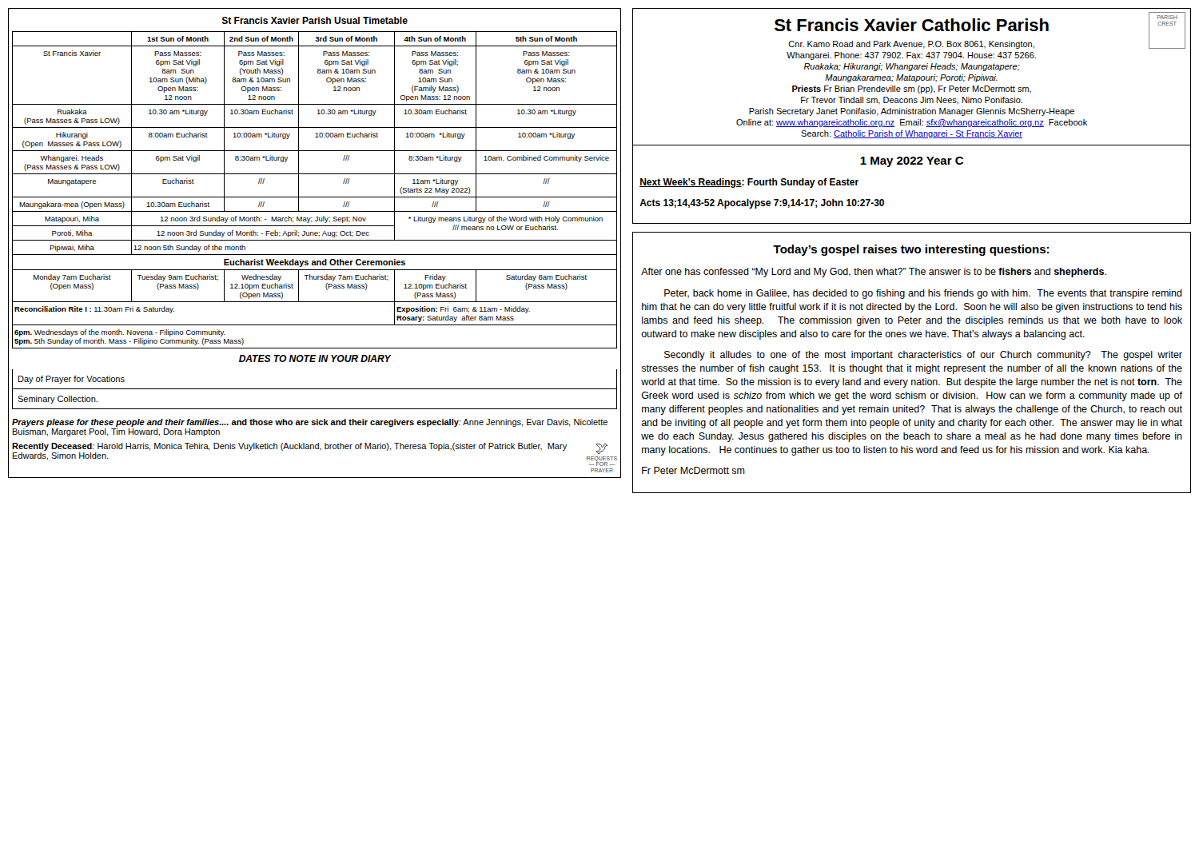St Francis Xavier Parish Usual Timetable
| | 1st Sun of Month | 2nd Sun of Month | 3rd Sun of Month | 4th Sun of Month | 5th Sun of Month |
| --- | --- | --- | --- | --- | --- |
| St Francis Xavier | Pass Masses: 6pm Sat Vigil 8am Sun 10am Sun (Miha) Open Mass: 12 noon | Pass Masses: 6pm Sat Vigil (Youth Mass) 8am & 10am Sun Open Mass: 12 noon | Pass Masses: 6pm Sat Vigil 8am & 10am Sun Open Mass: 12 noon | Pass Masses: 6pm Sat Vigil; 8am Sun 10am Sun (Family Mass) Open Mass: 12 noon | Pass Masses: 6pm Sat Vigil 8am & 10am Sun Open Mass: 12 noon |
| Ruakaka (Pass Masses & Pass LOW) | 10.30 am *Liturgy | 10.30am Eucharist | 10.30 am *Liturgy | 10.30am Eucharist | 10.30 am *Liturgy |
| Hikurangi (Open Masses & Pass LOW) | 8:00am Eucharist | 10:00am *Liturgy | 10:00am Eucharist | 10:00am *Liturgy | 10:00am *Liturgy |
| Whangarei. Heads (Pass Masses & Pass LOW) | 6pm Sat Vigil | 8:30am *Liturgy | /// | 8:30am *Liturgy | 10am. Combined Community Service |
| Maungatapere | Eucharist | /// | /// | 11am *Liturgy (Starts 22 May 2022) | /// |
| Maungakara-mea (Open Mass) | 10.30am Eucharist | /// | /// | /// | /// |
| Matapouri, Miha | 12 noon 3rd Sunday of Month: - March; May; July; Sept; Nov | * Liturgy means Liturgy of the Word with Holy Communion /// means no LOW or Eucharist. |
| Poroti, Miha | 12 noon 3rd Sunday of Month: - Feb; April; June; Aug; Oct; Dec |
| Pipiwai, Miha | 12 noon 5th Sunday of the month |
| Eucharist Weekdays and Other Ceremonies |
| Monday 7am Eucharist (Open Mass) | Tuesday 9am Eucharist; (Pass Mass) | Wednesday 12.10pm Eucharist (Open Mass) | Thursday 7am Eucharist; (Pass Mass) | Friday 12.10pm Eucharist (Pass Mass) | Saturday 8am Eucharist (Pass Mass) |
| Reconciliation Rite I : 11.30am Fri & Saturday. | Exposition: Fri 6am; & 11am - Midday. Rosary: Saturday after 8am Mass |
| 6pm. Wednesdays of the month. Novena - Filipino Community. 5pm. 5th Sunday of month. Mass - Filipino Community. (Pass Mass) |
DATES TO NOTE IN YOUR DIARY
Day of Prayer for Vocations
Seminary Collection.
Prayers please for these people and their families.... and those who are sick and their caregivers especially: Anne Jennings, Evar Davis, Nicolette Buisman, Margaret Pool, Tim Howard, Dora Hampton
🕊
REQUESTS
— FOR —
PRAYER
Recently Deceased: Harold Harris, Monica Tehira, Denis Vuylketich (Auckland, brother of Mario), Theresa Topia,(sister of Patrick Butler, Mary Edwards, Simon Holden.
PARISH
CREST
St Francis Xavier Catholic Parish
Cnr. Kamo Road and Park Avenue, P.O. Box 8061, Kensington,
Whangarei. Phone: 437 7902. Fax: 437 7904. House: 437 5266.
Ruakaka; Hikurangi; Whangarei Heads; Maungatapere;
Maungakaramea; Matapouri; Poroti; Pipiwai.
Priests Fr Brian Prendeville sm (pp), Fr Peter McDermott sm,
Fr Trevor Tindall sm, Deacons Jim Nees, Nimo Ponifasio.
Parish Secretary Janet Ponifasio, Administration Manager Glennis McSherry-Heape
Online at: www.whangareicatholic.org.nz Email: sfx@whangareicatholic.org.nz Facebook
Search: Catholic Parish of Whangarei - St Francis Xavier
1 May 2022 Year C
Next Week’s Readings: Fourth Sunday of Easter
Acts 13;14,43-52 Apocalypse 7:9,14-17; John 10:27-30
Today’s gospel raises two interesting questions:
After one has confessed “My Lord and My God, then what?” The answer is to be fishers and shepherds.
Peter, back home in Galilee, has decided to go fishing and his friends go with him. The events that transpire remind him that he can do very little fruitful work if it is not directed by the Lord. Soon he will also be given instructions to tend his lambs and feed his sheep. The commission given to Peter and the disciples reminds us that we both have to look outward to make new disciples and also to care for the ones we have. That's always a balancing act.
Secondly it alludes to one of the most important characteristics of our Church community? The gospel writer stresses the number of fish caught 153. It is thought that it might represent the number of all the known nations of the world at that time. So the mission is to every land and every nation. But despite the large number the net is not torn. The Greek word used is schizo from which we get the word schism or division. How can we form a community made up of many different peoples and nationalities and yet remain united? That is always the challenge of the Church, to reach out and be inviting of all people and yet form them into people of unity and charity for each other. The answer may lie in what we do each Sunday. Jesus gathered his disciples on the beach to share a meal as he had done many times before in many locations. He continues to gather us too to listen to his word and feed us for his mission and work. Kia kaha.
Fr Peter McDermott sm